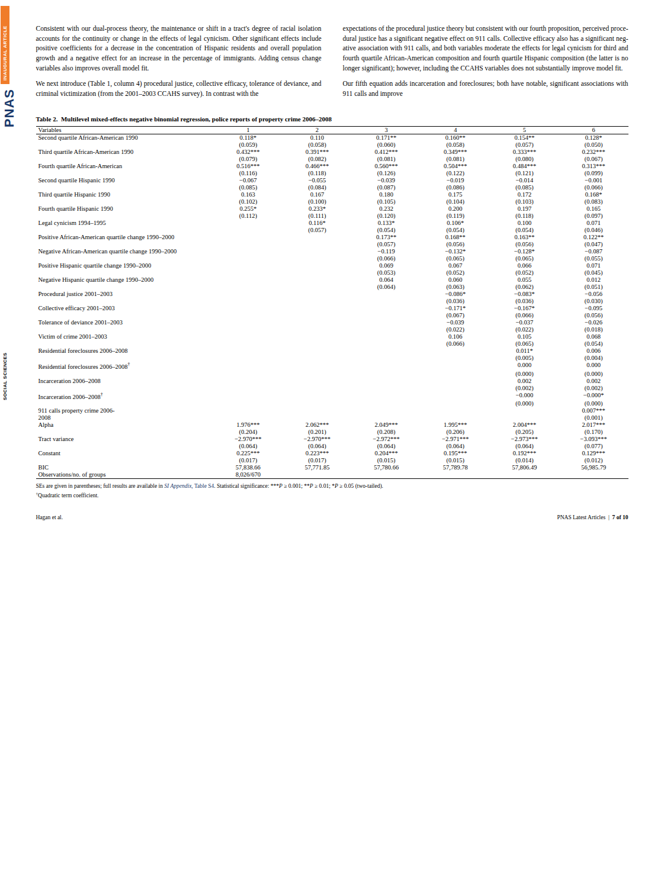INAUGURAL ARTICLE
PNAS
SOCIAL SCIENCES
Consistent with our dual-process theory, the maintenance or shift in a tract's degree of racial isolation accounts for the continuity or change in the effects of legal cynicism. Other significant effects include positive coefficients for a decrease in the concentration of Hispanic residents and overall population growth and a negative effect for an increase in the percentage of immigrants. Adding census change variables also improves overall model fit.
We next introduce (Table 1, column 4) procedural justice, collective efficacy, tolerance of deviance, and criminal victimization (from the 2001–2003 CCAHS survey). In contrast with the
expectations of the procedural justice theory but consistent with our fourth proposition, perceived procedural justice has a significant negative effect on 911 calls. Collective efficacy also has a significant negative association with 911 calls, and both variables moderate the effects for legal cynicism for third and fourth quartile African-American composition and fourth quartile Hispanic composition (the latter is no longer significant); however, including the CCAHS variables does not substantially improve model fit.
Our fifth equation adds incarceration and foreclosures; both have notable, significant associations with 911 calls and improve
Table 2. Multilevel mixed-effects negative binomial regression, police reports of property crime 2006–2008
| Variables | 1 | 2 | 3 | 4 | 5 | 6 |
| --- | --- | --- | --- | --- | --- | --- |
| Second quartile African-American 1990 | 0.118* | 0.110 | 0.171** | 0.160** | 0.154** | 0.128* |
| | (0.059) | (0.058) | (0.060) | (0.058) | (0.057) | (0.050) |
| Third quartile African-American 1990 | 0.432*** | 0.391*** | 0.412*** | 0.349*** | 0.333*** | 0.232*** |
| | (0.079) | (0.082) | (0.081) | (0.081) | (0.080) | (0.067) |
| Fourth quartile African-American | 0.516*** | 0.466*** | 0.560*** | 0.504*** | 0.484*** | 0.313*** |
| | (0.116) | (0.118) | (0.126) | (0.122) | (0.121) | (0.099) |
| Second quartile Hispanic 1990 | −0.067 | −0.055 | −0.039 | −0.019 | −0.014 | −0.001 |
| | (0.085) | (0.084) | (0.087) | (0.086) | (0.085) | (0.066) |
| Third quartile Hispanic 1990 | 0.163 | 0.167 | 0.180 | 0.175 | 0.172 | 0.168* |
| | (0.102) | (0.100) | (0.105) | (0.104) | (0.103) | (0.083) |
| Fourth quartile Hispanic 1990 | 0.255* | 0.233* | 0.232 | 0.200 | 0.197 | 0.165 |
| | (0.112) | (0.111) | (0.120) | (0.119) | (0.118) | (0.097) |
| Legal cynicism 1994–1995 | | 0.116* | 0.133* | 0.106* | 0.100 | 0.071 |
| | | (0.057) | (0.054) | (0.054) | (0.054) | (0.046) |
| Positive African-American quartile change 1990–2000 | | | 0.173** | 0.168** | 0.163** | 0.122** |
| | | | (0.057) | (0.056) | (0.056) | (0.047) |
| Negative African-American quartile change 1990–2000 | | | −0.119 | −0.132* | −0.128* | −0.087 |
| | | | (0.066) | (0.065) | (0.065) | (0.055) |
| Positive Hispanic quartile change 1990–2000 | | | 0.069 | 0.067 | 0.066 | 0.071 |
| | | | (0.053) | (0.052) | (0.052) | (0.045) |
| Negative Hispanic quartile change 1990–2000 | | | 0.064 | 0.060 | 0.055 | 0.012 |
| | | | (0.064) | (0.063) | (0.062) | (0.051) |
| Procedural justice 2001–2003 | | | | −0.086* | −0.083* | −0.056 |
| | | | | (0.036) | (0.036) | (0.030) |
| Collective efficacy 2001–2003 | | | | −0.171* | −0.167* | −0.095 |
| | | | | (0.067) | (0.066) | (0.056) |
| Tolerance of deviance 2001–2003 | | | | −0.039 | −0.037 | −0.026 |
| | | | | (0.022) | (0.022) | (0.018) |
| Victim of crime 2001–2003 | | | | 0.106 | 0.105 | 0.068 |
| | | | | (0.066) | (0.065) | (0.054) |
| Residential foreclosures 2006–2008 | | | | | 0.011* | 0.006 |
| | | | | | (0.005) | (0.004) |
| Residential foreclosures 2006–2008 † | | | | | 0.000 | 0.000 |
| | | | | | (0.000) | (0.000) |
| Incarceration 2006–2008 | | | | | 0.002 | 0.002 |
| | | | | | (0.002) | (0.002) |
| Incarceration 2006–2008 † | | | | | −0.000 | −0.000* |
| | | | | | (0.000) | (0.000) |
| 911 calls property crime 2006- | | | | | | 0.007*** |
| 2008 | | | | | | (0.001) |
| Alpha | 1.976*** | 2.062*** | 2.049*** | 1.995*** | 2.004*** | 2.017*** |
| | (0.204) | (0.201) | (0.208) | (0.206) | (0.205) | (0.170) |
| Tract variance | −2.970*** | −2.970*** | −2.972*** | −2.971*** | −2.973*** | −3.093*** |
| | (0.064) | (0.064) | (0.064) | (0.064) | (0.064) | (0.077) |
| Constant | 0.225*** | 0.223*** | 0.204*** | 0.195*** | 0.192*** | 0.129*** |
| | (0.017) | (0.017) | (0.015) | (0.015) | (0.014) | (0.012) |
| BIC | 57,838.66 | 57,771.85 | 57,780.66 | 57,789.78 | 57,806.49 | 56,985.79 |
| Observations/no. of groups | 8,026/670 | | | | | |
SEs are given in parentheses; full results are available in SI Appendix, Table S4. Statistical significance: ***P ≥ 0.001; **P ≥ 0.01; *P ≥ 0.05 (two-tailed).
†Quadratic term coefficient.
Hagan et al.
PNAS Latest Articles | 7 of 10